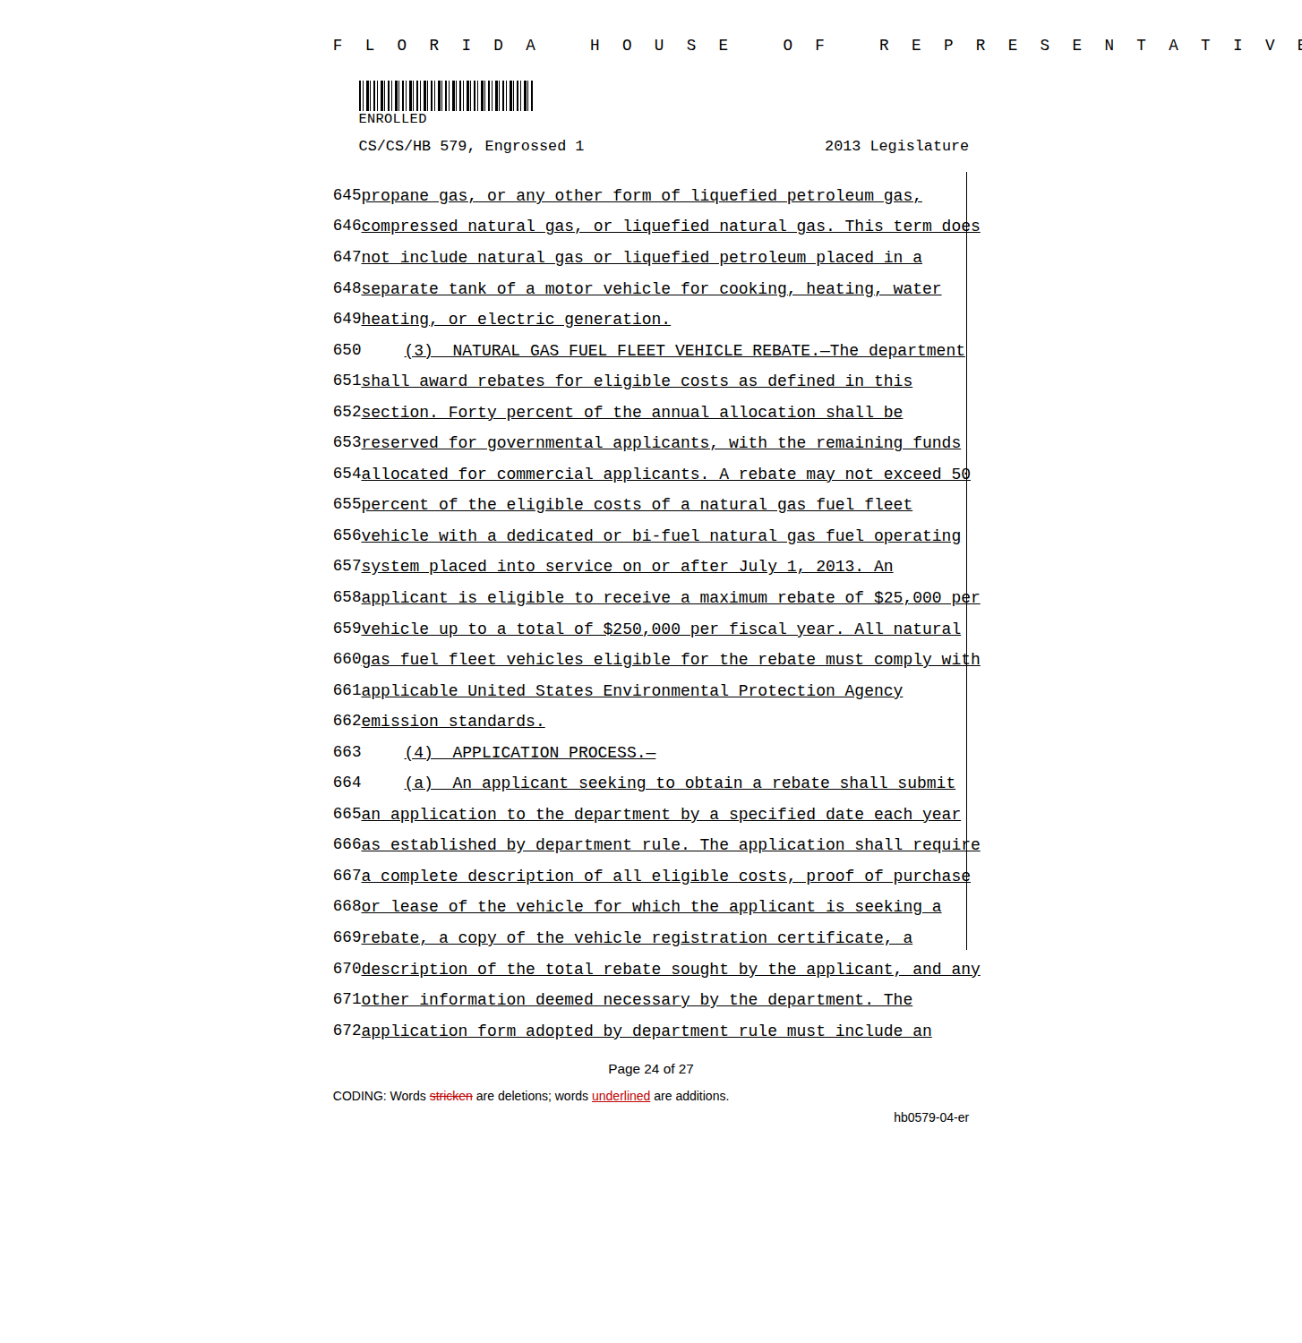F L O R I D A H O U S E O F R E P R E S E N T A T I V E S
ENROLLED
CS/CS/HB 579, Engrossed 1 2013 Legislature
| 645 | propane gas, or any other form of liquefied petroleum gas, |
| 646 | compressed natural gas, or liquefied natural gas. This term does |
| 647 | not include natural gas or liquefied petroleum placed in a |
| 648 | separate tank of a motor vehicle for cooking, heating, water |
| 649 | heating, or electric generation. |
| 650 | (3) NATURAL GAS FUEL FLEET VEHICLE REBATE.—The department |
| 651 | shall award rebates for eligible costs as defined in this |
| 652 | section. Forty percent of the annual allocation shall be |
| 653 | reserved for governmental applicants, with the remaining funds |
| 654 | allocated for commercial applicants. A rebate may not exceed 50 |
| 655 | percent of the eligible costs of a natural gas fuel fleet |
| 656 | vehicle with a dedicated or bi-fuel natural gas fuel operating |
| 657 | system placed into service on or after July 1, 2013. An |
| 658 | applicant is eligible to receive a maximum rebate of $25,000 per |
| 659 | vehicle up to a total of $250,000 per fiscal year. All natural |
| 660 | gas fuel fleet vehicles eligible for the rebate must comply with |
| 661 | applicable United States Environmental Protection Agency |
| 662 | emission standards. |
| 663 | (4) APPLICATION PROCESS.— |
| 664 | (a) An applicant seeking to obtain a rebate shall submit |
| 665 | an application to the department by a specified date each year |
| 666 | as established by department rule. The application shall require |
| 667 | a complete description of all eligible costs, proof of purchase |
| 668 | or lease of the vehicle for which the applicant is seeking a |
| 669 | rebate, a copy of the vehicle registration certificate, a |
| 670 | description of the total rebate sought by the applicant, and any |
| 671 | other information deemed necessary by the department. The |
| 672 | application form adopted by department rule must include an |
Page 24 of 27
CODING: Words stricken are deletions; words underlined are additions.
hb0579-04-er